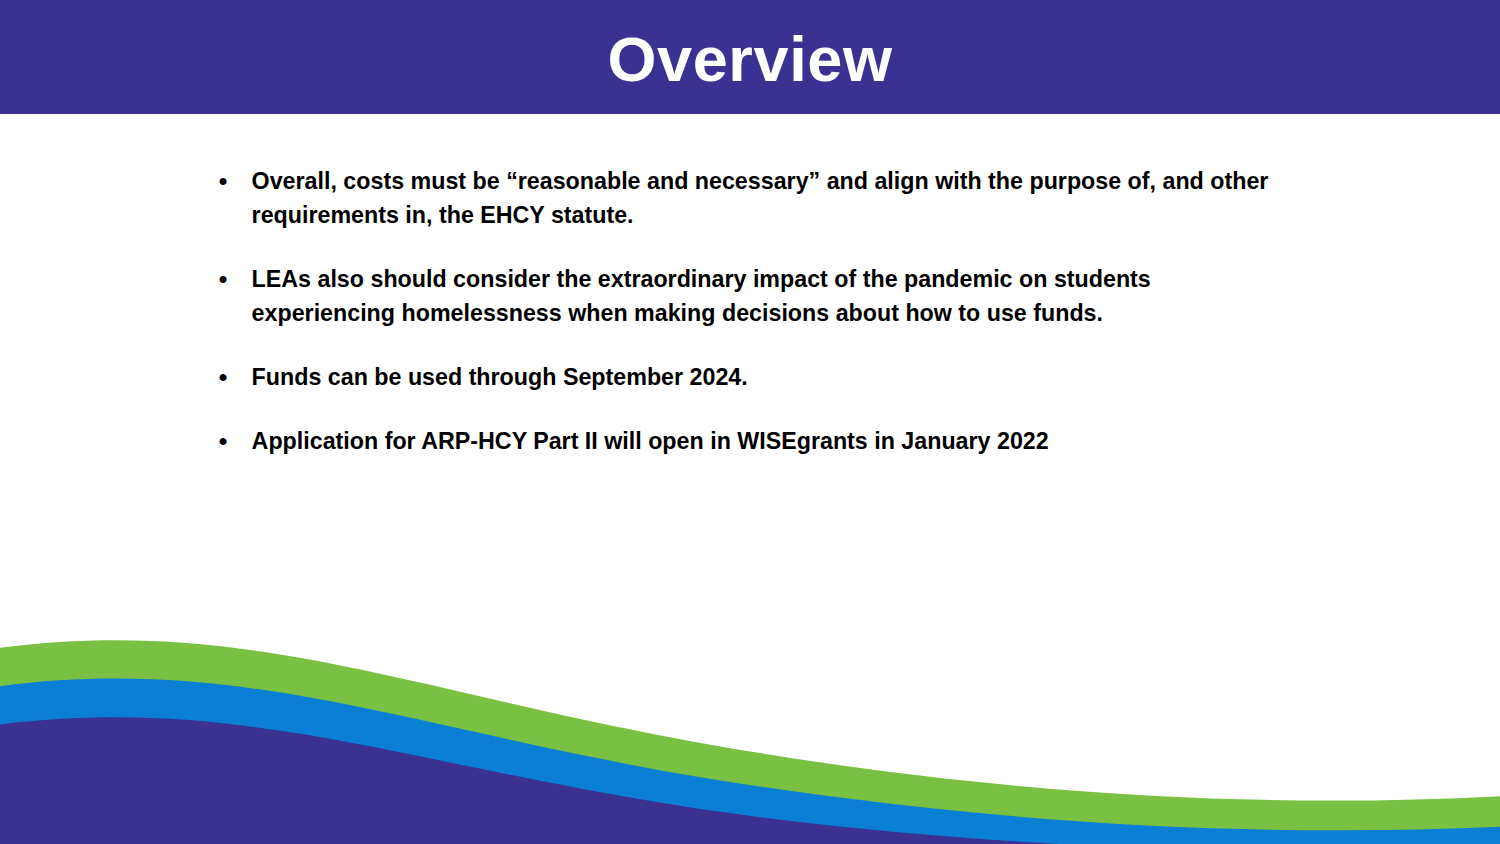Overview
Overall, costs must be “reasonable and necessary” and align with the purpose of, and other requirements in, the EHCY statute.
LEAs also should consider the extraordinary impact of the pandemic on students experiencing homelessness when making decisions about how to use funds.
Funds can be used through September 2024.
Application for ARP-HCY Part II will open in WISEgrants in January 2022